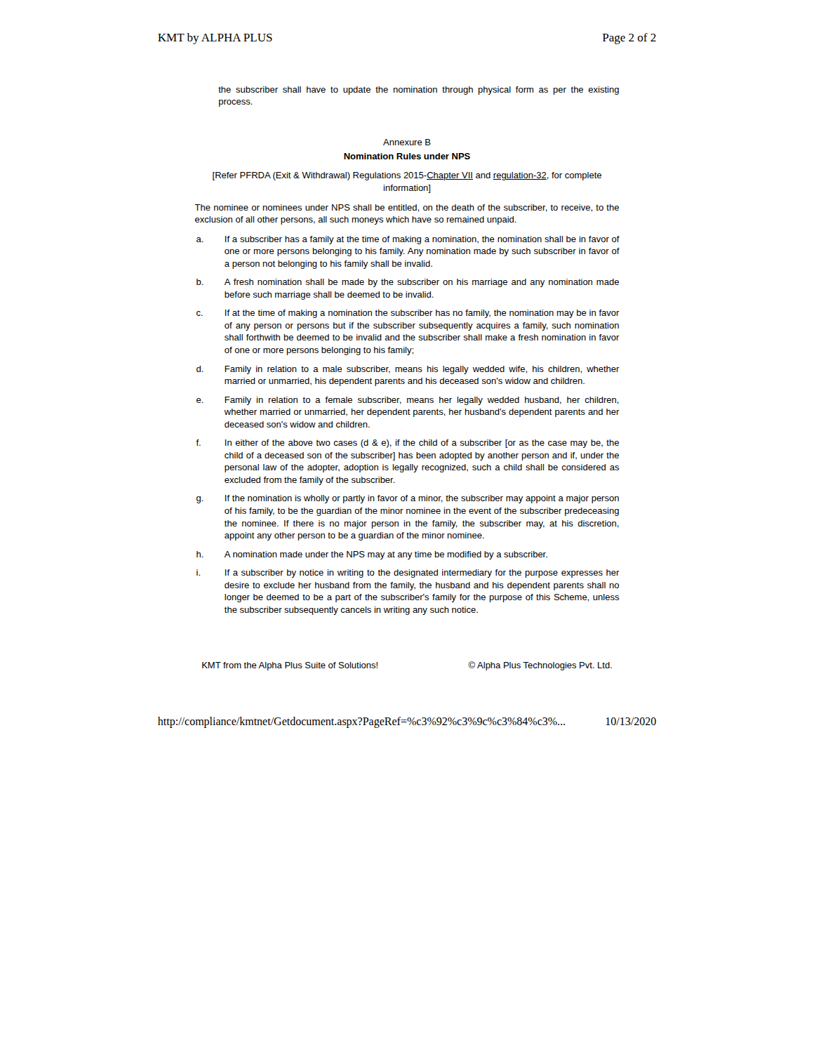KMT by ALPHA PLUS Page 2 of 2
the subscriber shall have to update the nomination through physical form as per the existing process.
Annexure B
Nomination Rules under NPS
[Refer PFRDA (Exit & Withdrawal) Regulations 2015-Chapter VII and regulation-32, for complete information]
The nominee or nominees under NPS shall be entitled, on the death of the subscriber, to receive, to the exclusion of all other persons, all such moneys which have so remained unpaid.
| a. | If a subscriber has a family at the time of making a nomination, the nomination shall be in favor of one or more persons belonging to his family. Any nomination made by such subscriber in favor of a person not belonging to his family shall be invalid. |
| b. | A fresh nomination shall be made by the subscriber on his marriage and any nomination made before such marriage shall be deemed to be invalid. |
| c. | If at the time of making a nomination the subscriber has no family, the nomination may be in favor of any person or persons but if the subscriber subsequently acquires a family, such nomination shall forthwith be deemed to be invalid and the subscriber shall make a fresh nomination in favor of one or more persons belonging to his family; |
| d. | Family in relation to a male subscriber, means his legally wedded wife, his children, whether married or unmarried, his dependent parents and his deceased son's widow and children. |
| e. | Family in relation to a female subscriber, means her legally wedded husband, her children, whether married or unmarried, her dependent parents, her husband's dependent parents and her deceased son's widow and children. |
| f. | In either of the above two cases (d & e), if the child of a subscriber [or as the case may be, the child of a deceased son of the subscriber] has been adopted by another person and if, under the personal law of the adopter, adoption is legally recognized, such a child shall be considered as excluded from the family of the subscriber. |
| g. | If the nomination is wholly or partly in favor of a minor, the subscriber may appoint a major person of his family, to be the guardian of the minor nominee in the event of the subscriber predeceasing the nominee. If there is no major person in the family, the subscriber may, at his discretion, appoint any other person to be a guardian of the minor nominee. |
| h. | A nomination made under the NPS may at any time be modified by a subscriber. |
| i. | If a subscriber by notice in writing to the designated intermediary for the purpose expresses her desire to exclude her husband from the family, the husband and his dependent parents shall no longer be deemed to be a part of the subscriber's family for the purpose of this Scheme, unless the subscriber subsequently cancels in writing any such notice. |
KMT from the Alpha Plus Suite of Solutions! © Alpha Plus Technologies Pvt. Ltd.
http://compliance/kmtnet/Getdocument.aspx?PageRef=%c3%92%c3%9c%c3%84%c3%... 10/13/2020